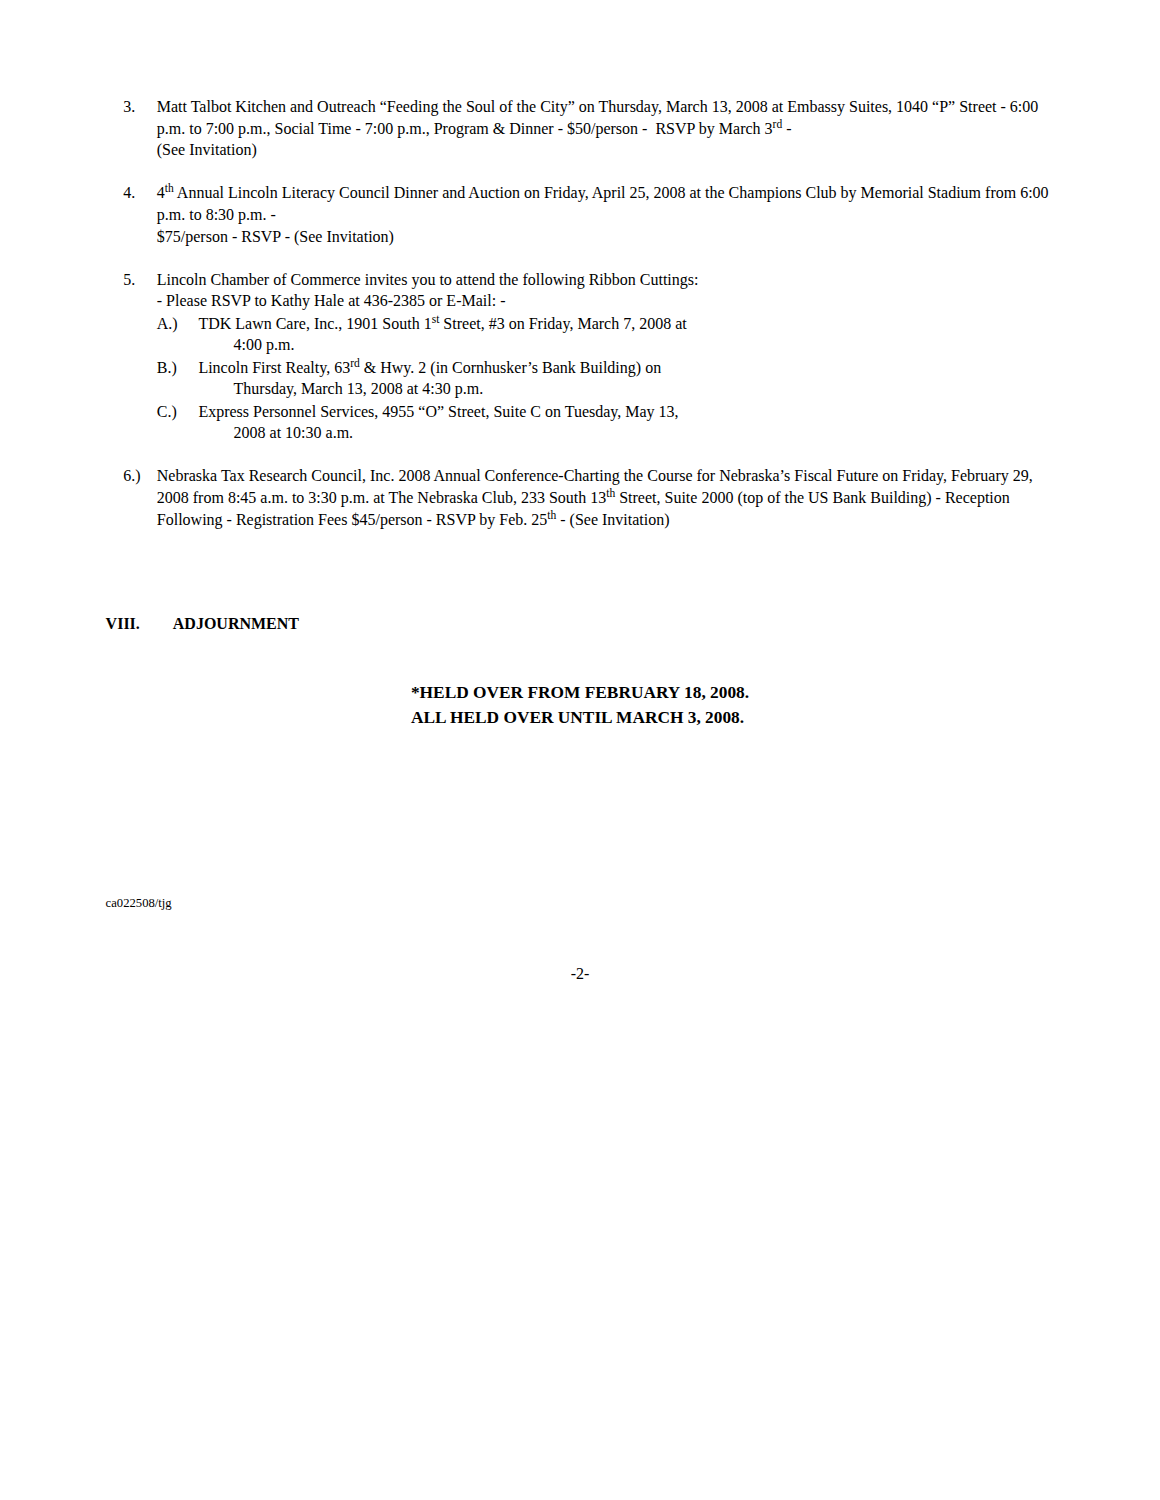3.
Matt Talbot Kitchen and Outreach “Feeding the Soul of the City” on Thursday, March 13, 2008 at Embassy Suites, 1040 “P” Street - 6:00 p.m. to 7:00 p.m., Social Time - 7:00 p.m., Program & Dinner - $50/person - RSVP by March 3rd -
(See Invitation)
4.
4th Annual Lincoln Literacy Council Dinner and Auction on Friday, April 25, 2008 at the Champions Club by Memorial Stadium from 6:00 p.m. to 8:30 p.m. -
$75/person - RSVP - (See Invitation)
5.
Lincoln Chamber of Commerce invites you to attend the following Ribbon Cuttings:
- Please RSVP to Kathy Hale at 436-2385 or E-Mail: -
A.)
TDK Lawn Care, Inc., 1901 South 1st Street, #3 on Friday, March 7, 2008 at
4:00 p.m.
B.)
Lincoln First Realty, 63rd & Hwy. 2 (in Cornhusker’s Bank Building) on
Thursday, March 13, 2008 at 4:30 p.m.
C.)
Express Personnel Services, 4955 “O” Street, Suite C on Tuesday, May 13,
2008 at 10:30 a.m.
6.)
Nebraska Tax Research Council, Inc. 2008 Annual Conference-Charting the Course for Nebraska’s Fiscal Future on Friday, February 29, 2008 from 8:45 a.m. to 3:30 p.m. at The Nebraska Club, 233 South 13th Street, Suite 2000 (top of the US Bank Building) - Reception Following - Registration Fees $45/person - RSVP by Feb. 25th - (See Invitation)
VIII. ADJOURNMENT
*HELD OVER FROM FEBRUARY 18, 2008.
ALL HELD OVER UNTIL MARCH 3, 2008.
ca022508/tjg
-2-